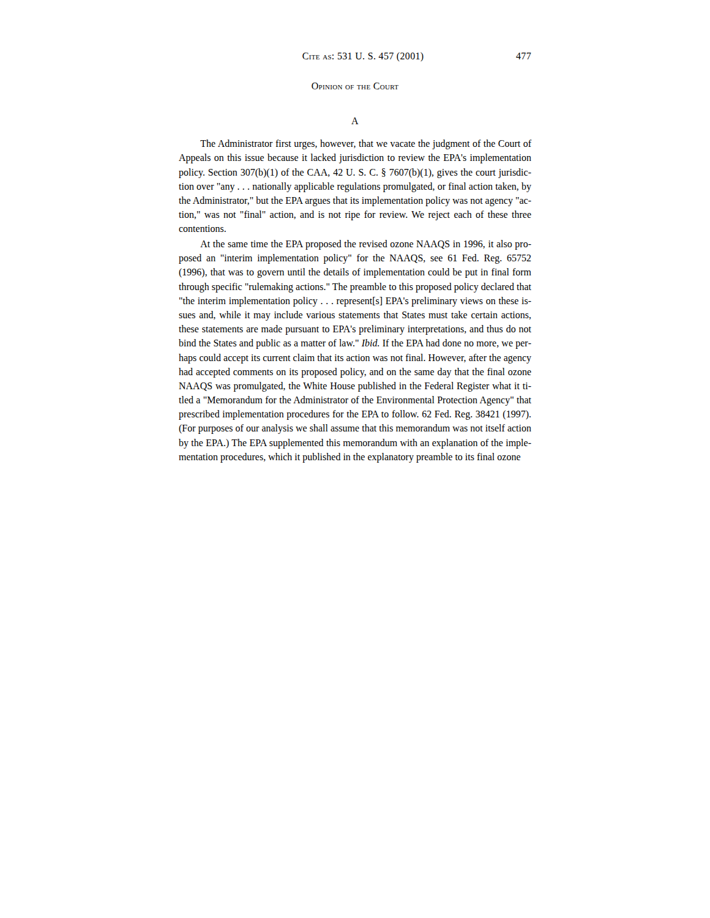Cite as: 531 U. S. 457 (2001) 477
Opinion of the Court
A
The Administrator first urges, however, that we vacate the judgment of the Court of Appeals on this issue because it lacked jurisdiction to review the EPA's implementation policy. Section 307(b)(1) of the CAA, 42 U. S. C. § 7607(b)(1), gives the court jurisdiction over "any . . . nationally applicable regulations promulgated, or final action taken, by the Administrator," but the EPA argues that its implementation policy was not agency "action," was not "final" action, and is not ripe for review. We reject each of these three contentions.
At the same time the EPA proposed the revised ozone NAAQS in 1996, it also proposed an "interim implementation policy" for the NAAQS, see 61 Fed. Reg. 65752 (1996), that was to govern until the details of implementation could be put in final form through specific "rulemaking actions." The preamble to this proposed policy declared that "the interim implementation policy . . . represent[s] EPA's preliminary views on these issues and, while it may include various statements that States must take certain actions, these statements are made pursuant to EPA's preliminary interpretations, and thus do not bind the States and public as a matter of law." Ibid. If the EPA had done no more, we perhaps could accept its current claim that its action was not final. However, after the agency had accepted comments on its proposed policy, and on the same day that the final ozone NAAQS was promulgated, the White House published in the Federal Register what it titled a "Memorandum for the Administrator of the Environmental Protection Agency" that prescribed implementation procedures for the EPA to follow. 62 Fed. Reg. 38421 (1997). (For purposes of our analysis we shall assume that this memorandum was not itself action by the EPA.) The EPA supplemented this memorandum with an explanation of the implementation procedures, which it published in the explanatory preamble to its final ozone